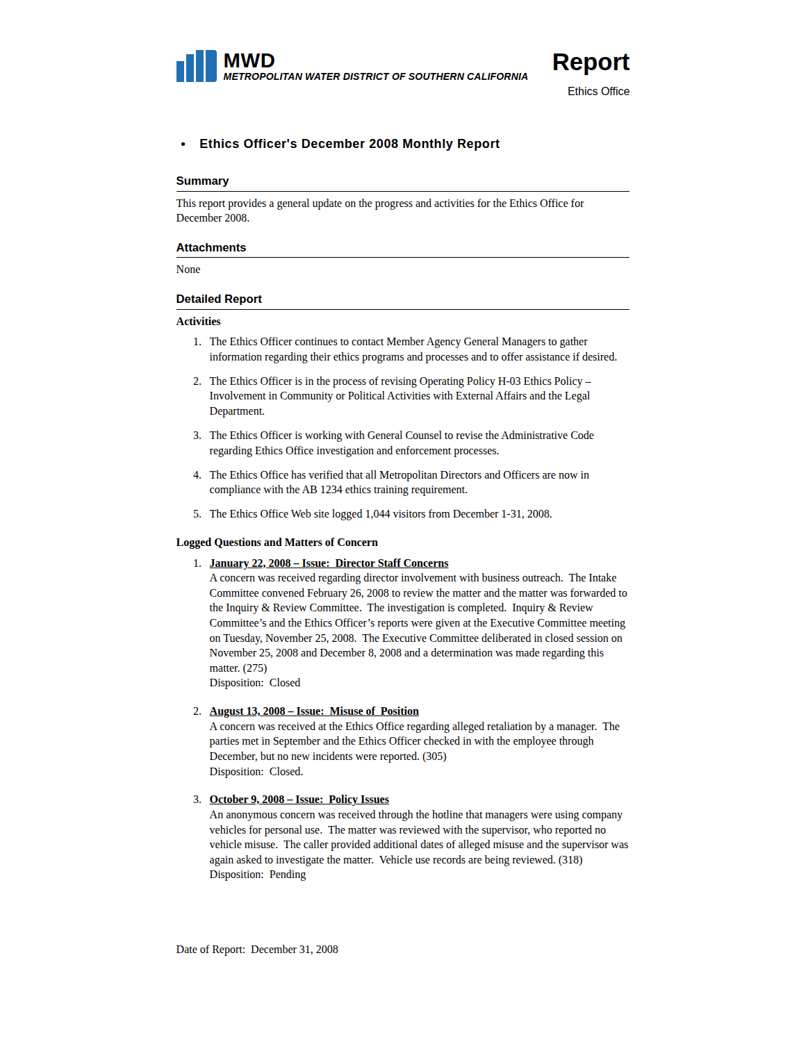MWD
METROPOLITAN WATER DISTRICT OF SOUTHERN CALIFORNIA
Report
Ethics Office
Ethics Officer's December 2008 Monthly Report
Summary
This report provides a general update on the progress and activities for the Ethics Office for December 2008.
Attachments
None
Detailed Report
Activities
The Ethics Officer continues to contact Member Agency General Managers to gather information regarding their ethics programs and processes and to offer assistance if desired.
The Ethics Officer is in the process of revising Operating Policy H-03 Ethics Policy – Involvement in Community or Political Activities with External Affairs and the Legal Department.
The Ethics Officer is working with General Counsel to revise the Administrative Code regarding Ethics Office investigation and enforcement processes.
The Ethics Office has verified that all Metropolitan Directors and Officers are now in compliance with the AB 1234 ethics training requirement.
The Ethics Office Web site logged 1,044 visitors from December 1-31, 2008.
Logged Questions and Matters of Concern
January 22, 2008 – Issue: Director Staff Concerns A concern was received regarding director involvement with business outreach. The Intake Committee convened February 26, 2008 to review the matter and the matter was forwarded to the Inquiry & Review Committee. The investigation is completed. Inquiry & Review Committee’s and the Ethics Officer’s reports were given at the Executive Committee meeting on Tuesday, November 25, 2008. The Executive Committee deliberated in closed session on November 25, 2008 and December 8, 2008 and a determination was made regarding this matter. (275)
Disposition: Closed
August 13, 2008 – Issue: Misuse of Position A concern was received at the Ethics Office regarding alleged retaliation by a manager. The parties met in September and the Ethics Officer checked in with the employee through December, but no new incidents were reported. (305)
Disposition: Closed.
October 9, 2008 – Issue: Policy Issues An anonymous concern was received through the hotline that managers were using company vehicles for personal use. The matter was reviewed with the supervisor, who reported no vehicle misuse. The caller provided additional dates of alleged misuse and the supervisor was again asked to investigate the matter. Vehicle use records are being reviewed. (318)
Disposition: Pending
Date of Report: December 31, 2008